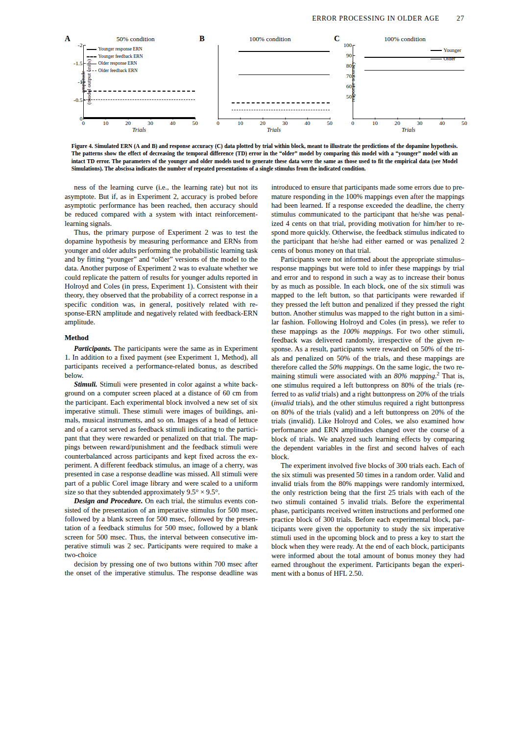ERROR PROCESSING IN OLDER AGE 27
A 50% condition
amplitude
(model output units) -2 -1.5 -1 -0.5 0
Younger response ERN
Younger feedback ERN
Older response ERN
Older feedback ERN
0 10 20 30 40 50 Trials
B 100% condition
0 10 20 30 40 50 Trials
C 100% condition
response accuracy 100 90 80 70 60 50
Younger
Older
0 10 20 30 40 50 Trials
Figure 4. Simulated ERN (A and B) and response accuracy (C) data plotted by trial within block, meant to illustrate the predictions of the dopamine hypothesis. The patterns show the effect of decreasing the temporal difference (TD) error in the “older” model by comparing this model with a “younger” model with an intact TD error. The parameters of the younger and older models used to generate these data were the same as those used to fit the empirical data (see Model Simulations). The abscissa indicates the number of repeated presentations of a single stimulus from the indicated condition.
ness of the learning curve (i.e., the learning rate) but not its asymptote. But if, as in Experiment 2, accuracy is probed before asymptotic performance has been reached, then accuracy should be reduced compared with a system with intact reinforcement-learning signals.
Thus, the primary purpose of Experiment 2 was to test the dopamine hypothesis by measuring performance and ERNs from younger and older adults performing the probabilistic learning task and by fitting “younger” and “older” versions of the model to the data. Another purpose of Experiment 2 was to evaluate whether we could replicate the pattern of results for younger adults reported in Holroyd and Coles (in press, Experiment 1). Consistent with their theory, they observed that the probability of a correct response in a specific condition was, in general, positively related with response-ERN amplitude and negatively related with feedback-ERN amplitude.
Method
Participants. The participants were the same as in Experiment 1. In addition to a fixed payment (see Experiment 1, Method), all participants received a performance-related bonus, as described below.
Stimuli. Stimuli were presented in color against a white background on a computer screen placed at a distance of 60 cm from the participant. Each experimental block involved a new set of six imperative stimuli. These stimuli were images of buildings, animals, musical instruments, and so on. Images of a head of lettuce and of a carrot served as feedback stimuli indicating to the participant that they were rewarded or penalized on that trial. The mappings between reward/punishment and the feedback stimuli were counterbalanced across participants and kept fixed across the experiment. A different feedback stimulus, an image of a cherry, was presented in case a response deadline was missed. All stimuli were part of a public Corel image library and were scaled to a uniform size so that they subtended approximately 9.5° × 9.5°.
Design and Procedure. On each trial, the stimulus events consisted of the presentation of an imperative stimulus for 500 msec, followed by a blank screen for 500 msec, followed by the presentation of a feedback stimulus for 500 msec, followed by a blank screen for 500 msec. Thus, the interval between consecutive imperative stimuli was 2 sec. Participants were required to make a two-choice
decision by pressing one of two buttons within 700 msec after the onset of the imperative stimulus. The response deadline was introduced to ensure that participants made some errors due to premature responding in the 100% mappings even after the mappings had been learned. If a response exceeded the deadline, the cherry stimulus communicated to the participant that he/she was penalized 4 cents on that trial, providing motivation for him/her to respond more quickly. Otherwise, the feedback stimulus indicated to the participant that he/she had either earned or was penalized 2 cents of bonus money on that trial.
Participants were not informed about the appropriate stimulus–response mappings but were told to infer these mappings by trial and error and to respond in such a way as to increase their bonus by as much as possible. In each block, one of the six stimuli was mapped to the left button, so that participants were rewarded if they pressed the left button and penalized if they pressed the right button. Another stimulus was mapped to the right button in a similar fashion. Following Holroyd and Coles (in press), we refer to these mappings as the 100% mappings. For two other stimuli, feedback was delivered randomly, irrespective of the given response. As a result, participants were rewarded on 50% of the trials and penalized on 50% of the trials, and these mappings are therefore called the 50% mappings. On the same logic, the two remaining stimuli were associated with an 80% mapping.2 That is, one stimulus required a left buttonpress on 80% of the trials (referred to as valid trials) and a right buttonpress on 20% of the trials (invalid trials), and the other stimulus required a right buttonpress on 80% of the trials (valid) and a left buttonpress on 20% of the trials (invalid). Like Holroyd and Coles, we also examined how performance and ERN amplitudes changed over the course of a block of trials. We analyzed such learning effects by comparing the dependent variables in the first and second halves of each block.
The experiment involved five blocks of 300 trials each. Each of the six stimuli was presented 50 times in a random order. Valid and invalid trials from the 80% mappings were randomly intermixed, the only restriction being that the first 25 trials with each of the two stimuli contained 5 invalid trials. Before the experimental phase, participants received written instructions and performed one practice block of 300 trials. Before each experimental block, participants were given the opportunity to study the six imperative stimuli used in the upcoming block and to press a key to start the block when they were ready. At the end of each block, participants were informed about the total amount of bonus money they had earned throughout the experiment. Participants began the experiment with a bonus of HFL 2.50.